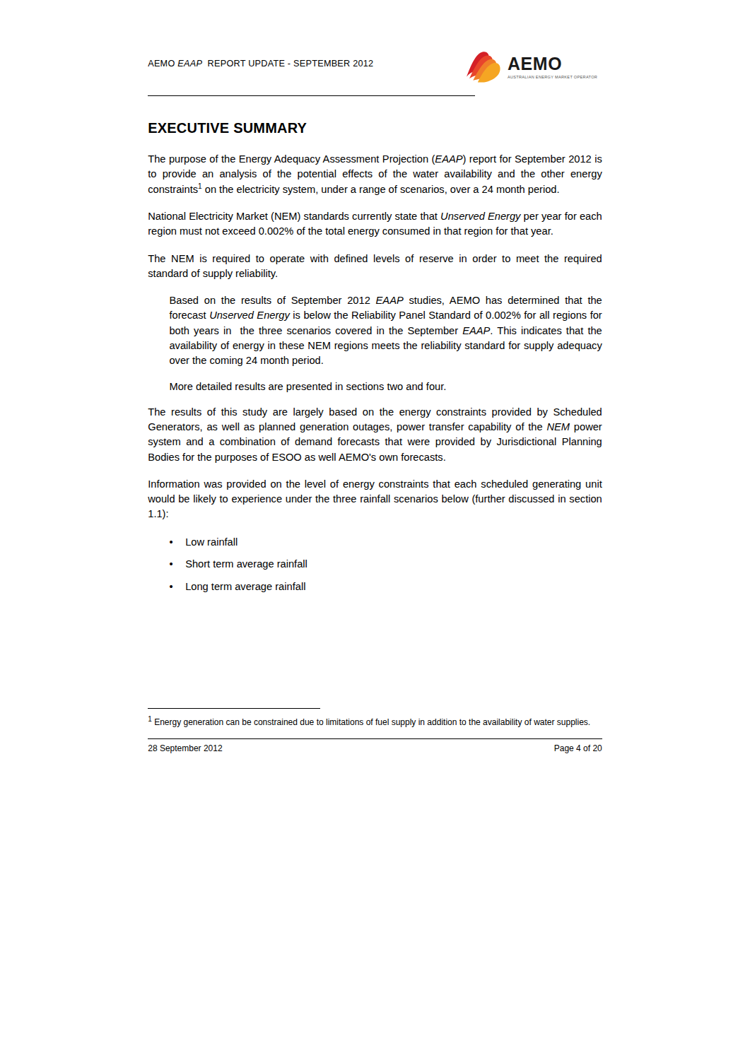AEMO EAAP REPORT UPDATE - SEPTEMBER 2012
AEMO AUSTRALIAN ENERGY MARKET OPERATOR
EXECUTIVE SUMMARY
The purpose of the Energy Adequacy Assessment Projection (EAAP) report for September 2012 is to provide an analysis of the potential effects of the water availability and the other energy constraints1 on the electricity system, under a range of scenarios, over a 24 month period.
National Electricity Market (NEM) standards currently state that Unserved Energy per year for each region must not exceed 0.002% of the total energy consumed in that region for that year.
The NEM is required to operate with defined levels of reserve in order to meet the required standard of supply reliability.
Based on the results of September 2012 EAAP studies, AEMO has determined that the forecast Unserved Energy is below the Reliability Panel Standard of 0.002% for all regions for both years in the three scenarios covered in the September EAAP. This indicates that the availability of energy in these NEM regions meets the reliability standard for supply adequacy over the coming 24 month period.
More detailed results are presented in sections two and four.
The results of this study are largely based on the energy constraints provided by Scheduled Generators, as well as planned generation outages, power transfer capability of the NEM power system and a combination of demand forecasts that were provided by Jurisdictional Planning Bodies for the purposes of ESOO as well AEMO's own forecasts.
Information was provided on the level of energy constraints that each scheduled generating unit would be likely to experience under the three rainfall scenarios below (further discussed in section 1.1):
Low rainfall
Short term average rainfall
Long term average rainfall
1 Energy generation can be constrained due to limitations of fuel supply in addition to the availability of water supplies.
28 September 2012 Page 4 of 20